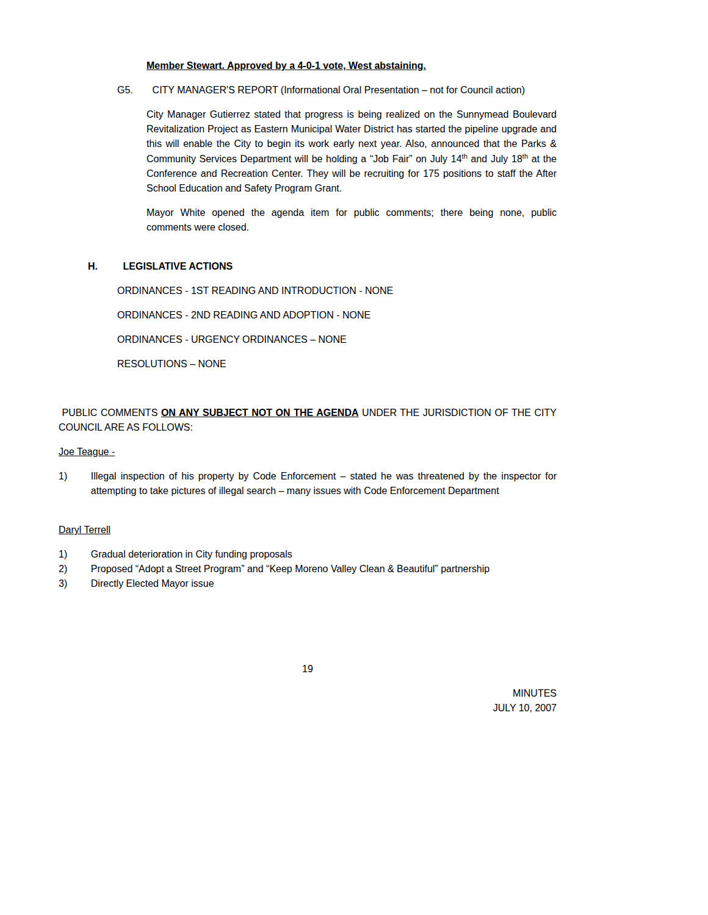Member Stewart. Approved by a 4-0-1 vote, West abstaining.
G5.
CITY MANAGER'S REPORT (Informational Oral Presentation – not for Council action)
City Manager Gutierrez stated that progress is being realized on the Sunnymead Boulevard Revitalization Project as Eastern Municipal Water District has started the pipeline upgrade and this will enable the City to begin its work early next year. Also, announced that the Parks & Community Services Department will be holding a “Job Fair” on July 14th and July 18th at the Conference and Recreation Center. They will be recruiting for 175 positions to staff the After School Education and Safety Program Grant.
Mayor White opened the agenda item for public comments; there being none, public comments were closed.
H.
LEGISLATIVE ACTIONS
ORDINANCES - 1ST READING AND INTRODUCTION - NONE
ORDINANCES - 2ND READING AND ADOPTION - NONE
ORDINANCES - URGENCY ORDINANCES – NONE
RESOLUTIONS – NONE
PUBLIC COMMENTS ON ANY SUBJECT NOT ON THE AGENDA UNDER THE JURISDICTION OF THE CITY COUNCIL ARE AS FOLLOWS:
Joe Teague -
1)
Illegal inspection of his property by Code Enforcement – stated he was threatened by the inspector for attempting to take pictures of illegal search – many issues with Code Enforcement Department
Daryl Terrell
1)
Gradual deterioration in City funding proposals
2)
Proposed “Adopt a Street Program” and “Keep Moreno Valley Clean & Beautiful” partnership
3)
Directly Elected Mayor issue
19
MINUTES
JULY 10, 2007